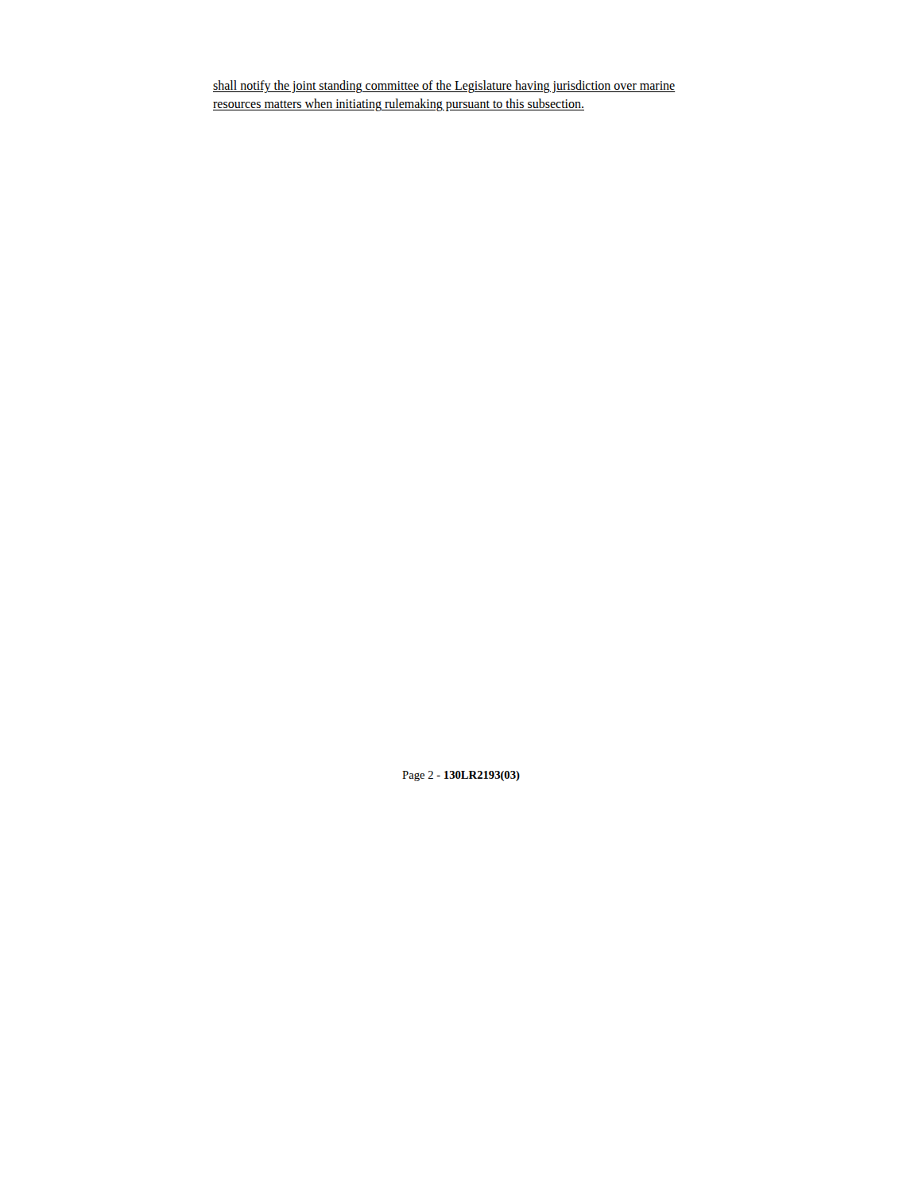shall notify the joint standing committee of the Legislature having jurisdiction over marine resources matters when initiating rulemaking pursuant to this subsection.
Page 2 - 130LR2193(03)